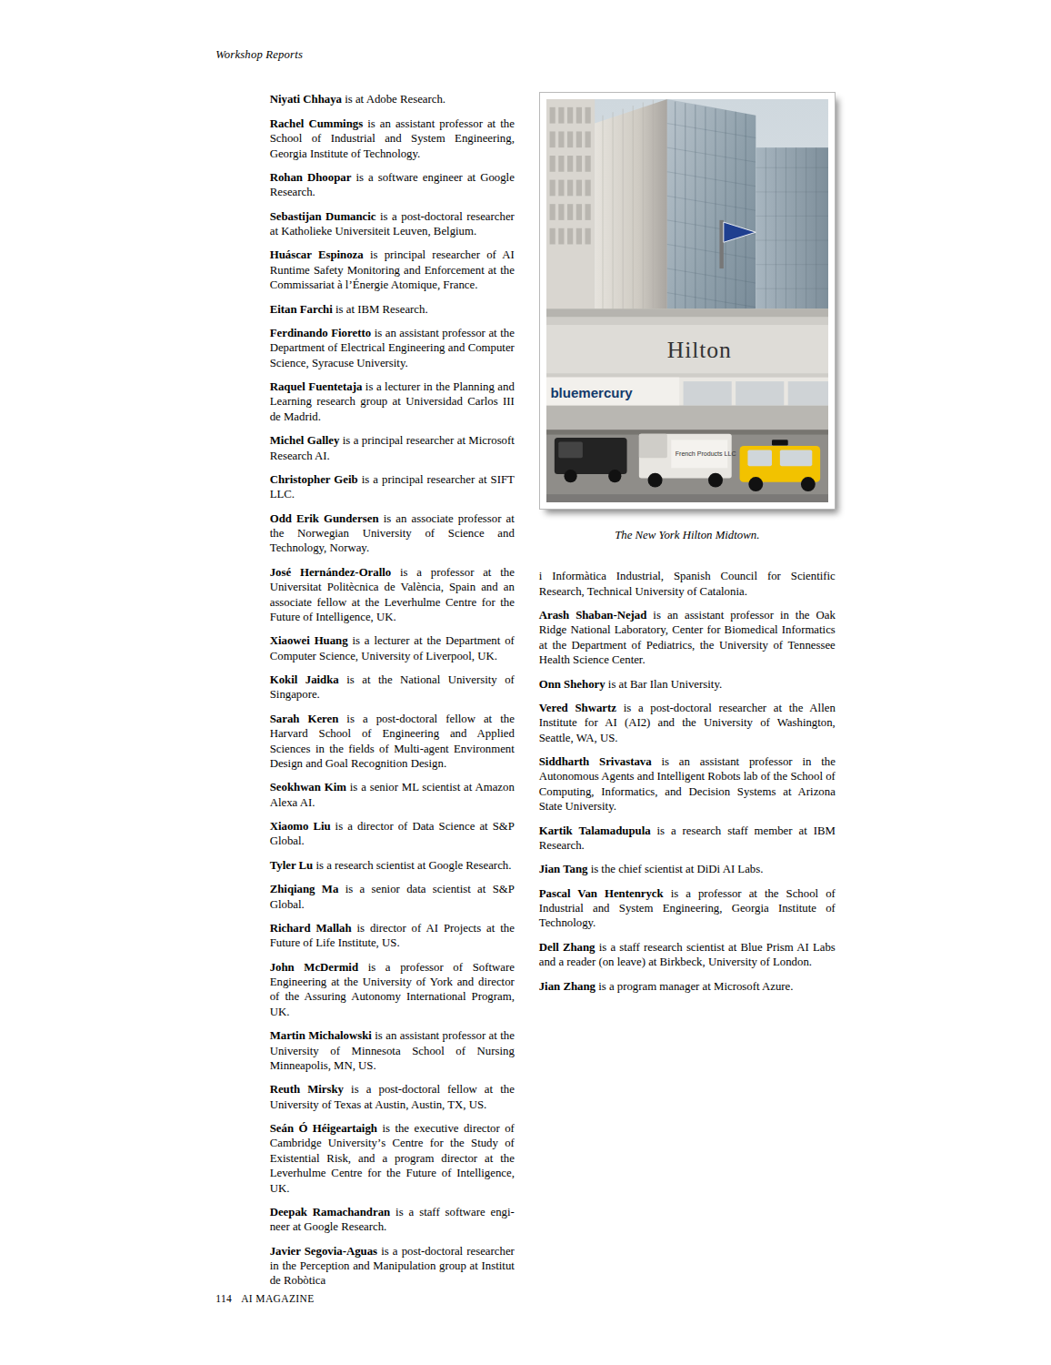Workshop Reports
Niyati Chhaya is at Adobe Research.
Rachel Cummings is an assistant professor at the School of Industrial and System Engineering, Georgia Institute of Technology.
Rohan Dhoopar is a software engineer at Google Research.
Sebastijan Dumancic is a post-doctoral researcher at Katholieke Universiteit Leuven, Belgium.
Huáscar Espinoza is principal researcher of AI Runtime Safety Monitoring and Enforcement at the Commissariat à lʼÉnergie Atomique, France.
Eitan Farchi is at IBM Research.
Ferdinando Fioretto is an assistant professor at the Department of Electrical Engineering and Computer Science, Syracuse University.
Raquel Fuentetaja is a lecturer in the Planning and Learning research group at Universidad Carlos III de Madrid.
Michel Galley is a principal researcher at Microsoft Research AI.
Christopher Geib is a principal researcher at SIFT LLC.
Odd Erik Gundersen is an associate professor at the Norwegian University of Science and Technology, Norway.
José Hernández-Orallo is a professor at the Universitat Politècnica de València, Spain and an associate fellow at the Leverhulme Centre for the Future of Intelligence, UK.
Xiaowei Huang is a lecturer at the Department of Computer Science, University of Liverpool, UK.
Kokil Jaidka is at the National University of Singapore.
Sarah Keren is a post-doctoral fellow at the Harvard School of Engineering and Applied Sciences in the fields of Multi-agent Environment Design and Goal Recognition Design.
Seokhwan Kim is a senior ML scientist at Amazon Alexa AI.
Xiaomo Liu is a director of Data Science at S&P Global.
Tyler Lu is a research scientist at Google Research.
Zhiqiang Ma is a senior data scientist at S&P Global.
Richard Mallah is director of AI Projects at the Future of Life Institute, US.
John McDermid is a professor of Software Engineering at the University of York and director of the Assuring Autonomy International Program, UK.
Martin Michalowski is an assistant professor at the University of Minnesota School of Nursing Minneapolis, MN, US.
Reuth Mirsky is a post-doctoral fellow at the University of Texas at Austin, Austin, TX, US.
Seán Ó Héigeartaigh is the executive director of Cambridge Universityʼs Centre for the Study of Existential Risk, and a program director at the Leverhulme Centre for the Future of Intelligence, UK.
Deepak Ramachandran is a staff software engineer at Google Research.
Javier Segovia-Aguas is a post-doctoral researcher in the Perception and Manipulation group at Institut de Robòtica
The New York Hilton Midtown.
i Informàtica Industrial, Spanish Council for Scientific Research, Technical University of Catalonia.
Arash Shaban-Nejad is an assistant professor in the Oak Ridge National Laboratory, Center for Biomedical Informatics at the Department of Pediatrics, the University of Tennessee Health Science Center.
Onn Shehory is at Bar Ilan University.
Vered Shwartz is a post-doctoral researcher at the Allen Institute for AI (AI2) and the University of Washington, Seattle, WA, US.
Siddharth Srivastava is an assistant professor in the Autonomous Agents and Intelligent Robots lab of the School of Computing, Informatics, and Decision Systems at Arizona State University.
Kartik Talamadupula is a research staff member at IBM Research.
Jian Tang is the chief scientist at DiDi AI Labs.
Pascal Van Hentenryck is a professor at the School of Industrial and System Engineering, Georgia Institute of Technology.
Dell Zhang is a staff research scientist at Blue Prism AI Labs and a reader (on leave) at Birkbeck, University of London.
Jian Zhang is a program manager at Microsoft Azure.
114 AI MAGAZINE